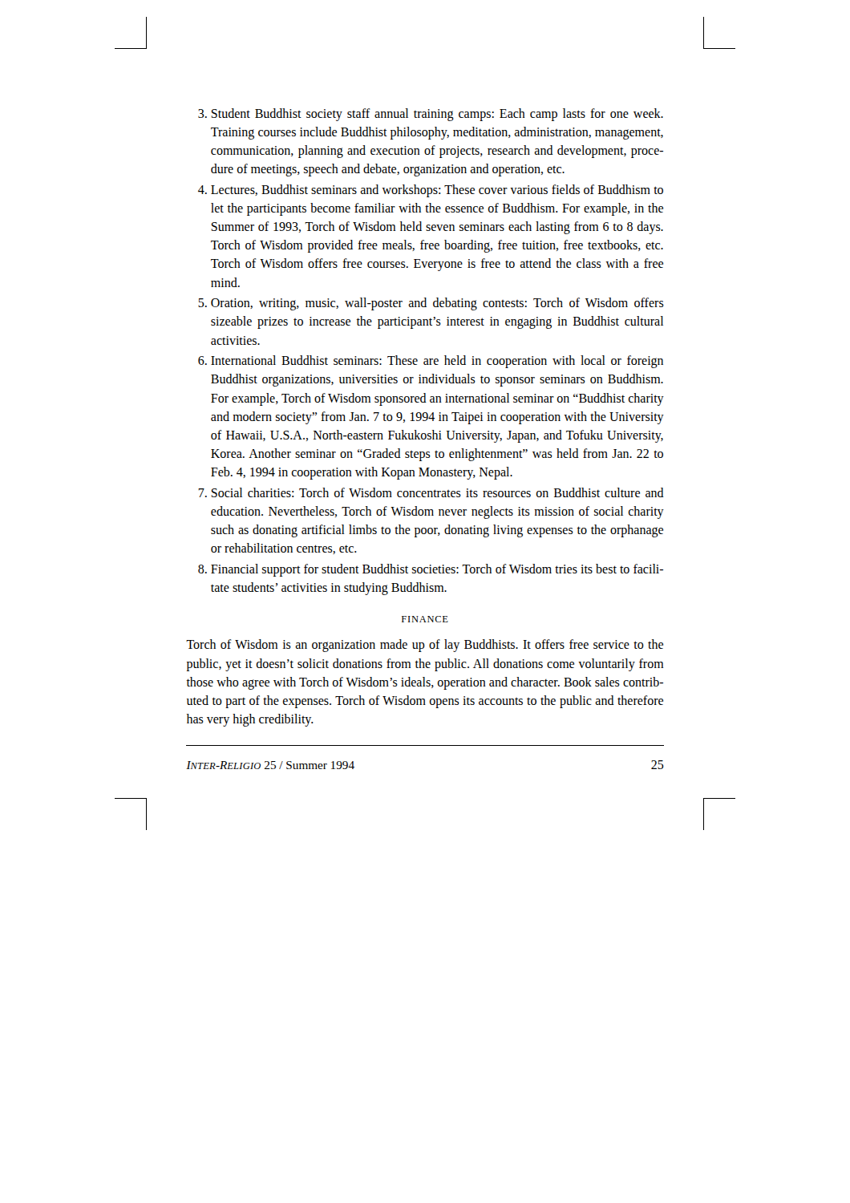Student Buddhist society staff annual training camps: Each camp lasts for one week. Training courses include Buddhist philosophy, meditation, administration, management, communication, planning and execution of projects, research and development, procedure of meetings, speech and debate, organization and operation, etc.
Lectures, Buddhist seminars and workshops: These cover various fields of Buddhism to let the participants become familiar with the essence of Buddhism. For example, in the Summer of 1993, Torch of Wisdom held seven seminars each lasting from 6 to 8 days. Torch of Wisdom provided free meals, free boarding, free tuition, free textbooks, etc. Torch of Wisdom offers free courses. Everyone is free to attend the class with a free mind.
Oration, writing, music, wall-poster and debating contests: Torch of Wisdom offers sizeable prizes to increase the participant’s interest in engaging in Buddhist cultural activities.
International Buddhist seminars: These are held in cooperation with local or foreign Buddhist organizations, universities or individuals to sponsor seminars on Buddhism. For example, Torch of Wisdom sponsored an international seminar on “Buddhist charity and modern society” from Jan. 7 to 9, 1994 in Taipei in cooperation with the University of Hawaii, U.S.A., North-eastern Fukukoshi University, Japan, and Tofuku University, Korea. Another seminar on “Graded steps to enlightenment” was held from Jan. 22 to Feb. 4, 1994 in cooperation with Kopan Monastery, Nepal.
Social charities: Torch of Wisdom concentrates its resources on Buddhist culture and education. Nevertheless, Torch of Wisdom never neglects its mission of social charity such as donating artificial limbs to the poor, donating living expenses to the orphanage or rehabilitation centres, etc.
Financial support for student Buddhist societies: Torch of Wisdom tries its best to facilitate students’ activities in studying Buddhism.
Finance
Torch of Wisdom is an organization made up of lay Buddhists. It offers free service to the public, yet it doesn’t solicit donations from the public. All donations come voluntarily from those who agree with Torch of Wisdom’s ideals, operation and character. Book sales contributed to part of the expenses. Torch of Wisdom opens its accounts to the public and therefore has very high credibility.
INTER-RELIGIO 25 / Summer 1994
25